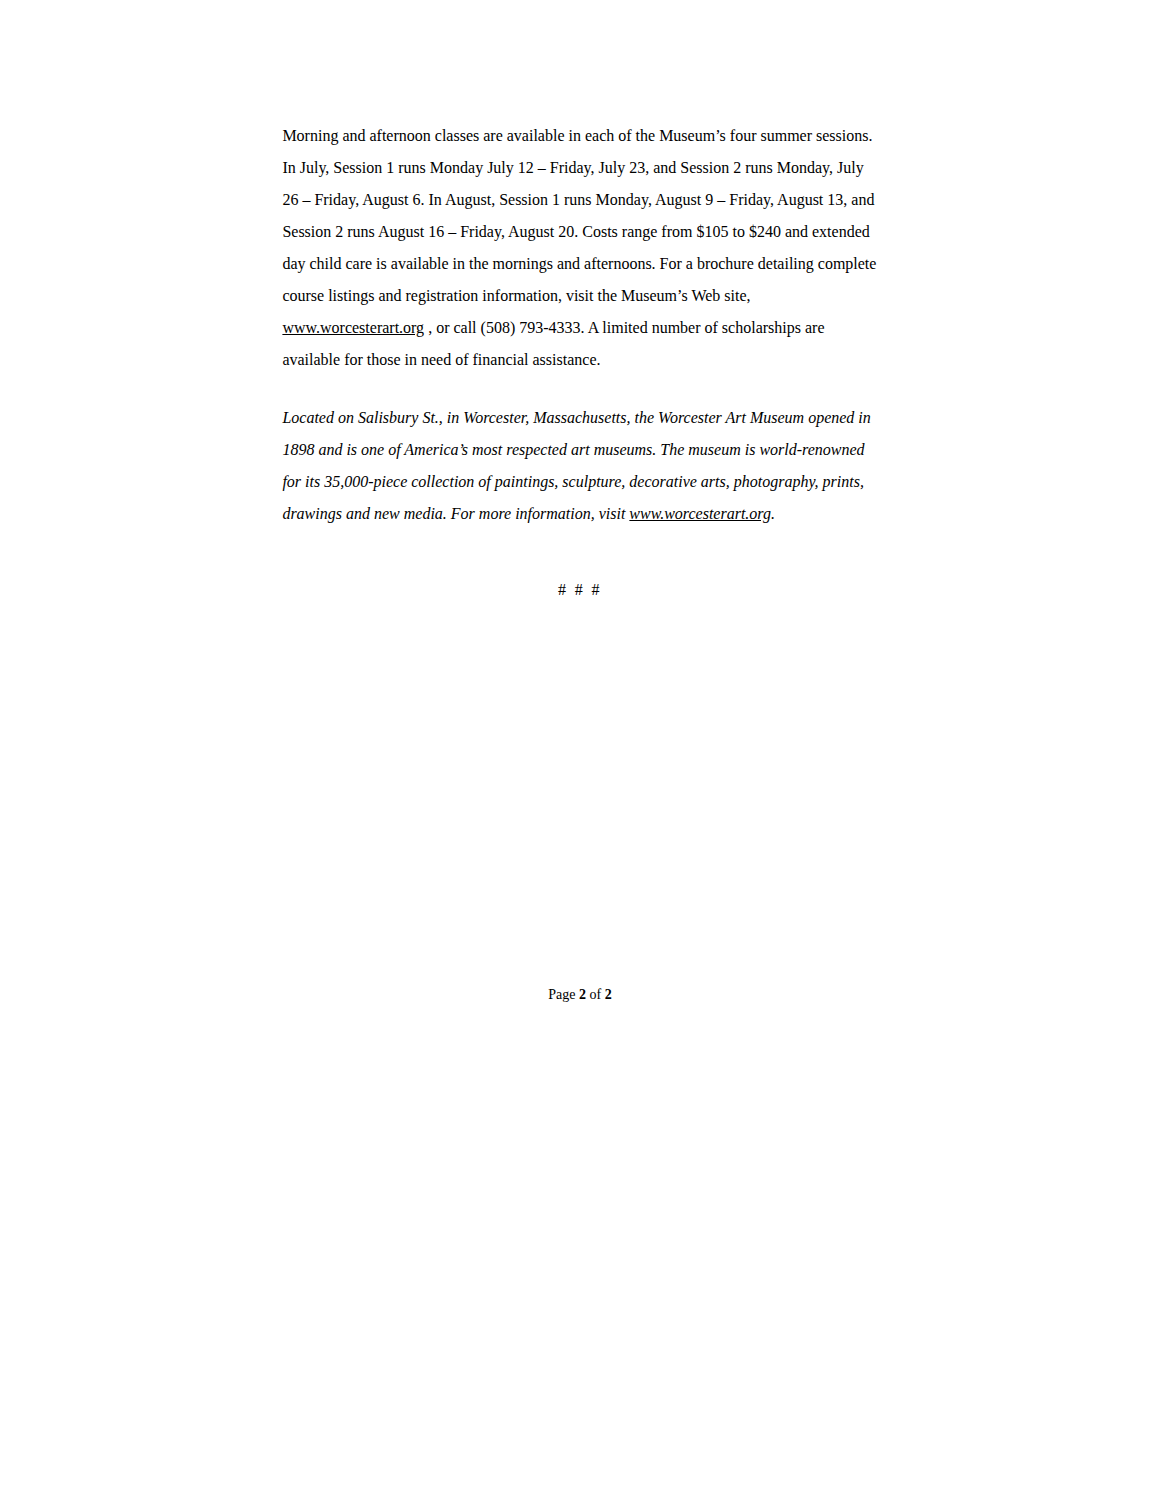Morning and afternoon classes are available in each of the Museum’s four summer sessions. In July, Session 1 runs Monday July 12 – Friday, July 23, and Session 2 runs Monday, July 26 – Friday, August 6. In August, Session 1 runs Monday, August 9 – Friday, August 13, and Session 2 runs August 16 – Friday, August 20. Costs range from $105 to $240 and extended day child care is available in the mornings and afternoons. For a brochure detailing complete course listings and registration information, visit the Museum’s Web site, www.worcesterart.org , or call (508) 793-4333. A limited number of scholarships are available for those in need of financial assistance.
Located on Salisbury St., in Worcester, Massachusetts, the Worcester Art Museum opened in 1898 and is one of America’s most respected art museums. The museum is world-renowned for its 35,000-piece collection of paintings, sculpture, decorative arts, photography, prints, drawings and new media. For more information, visit www.worcesterart.org.
# # #
Page 2 of 2